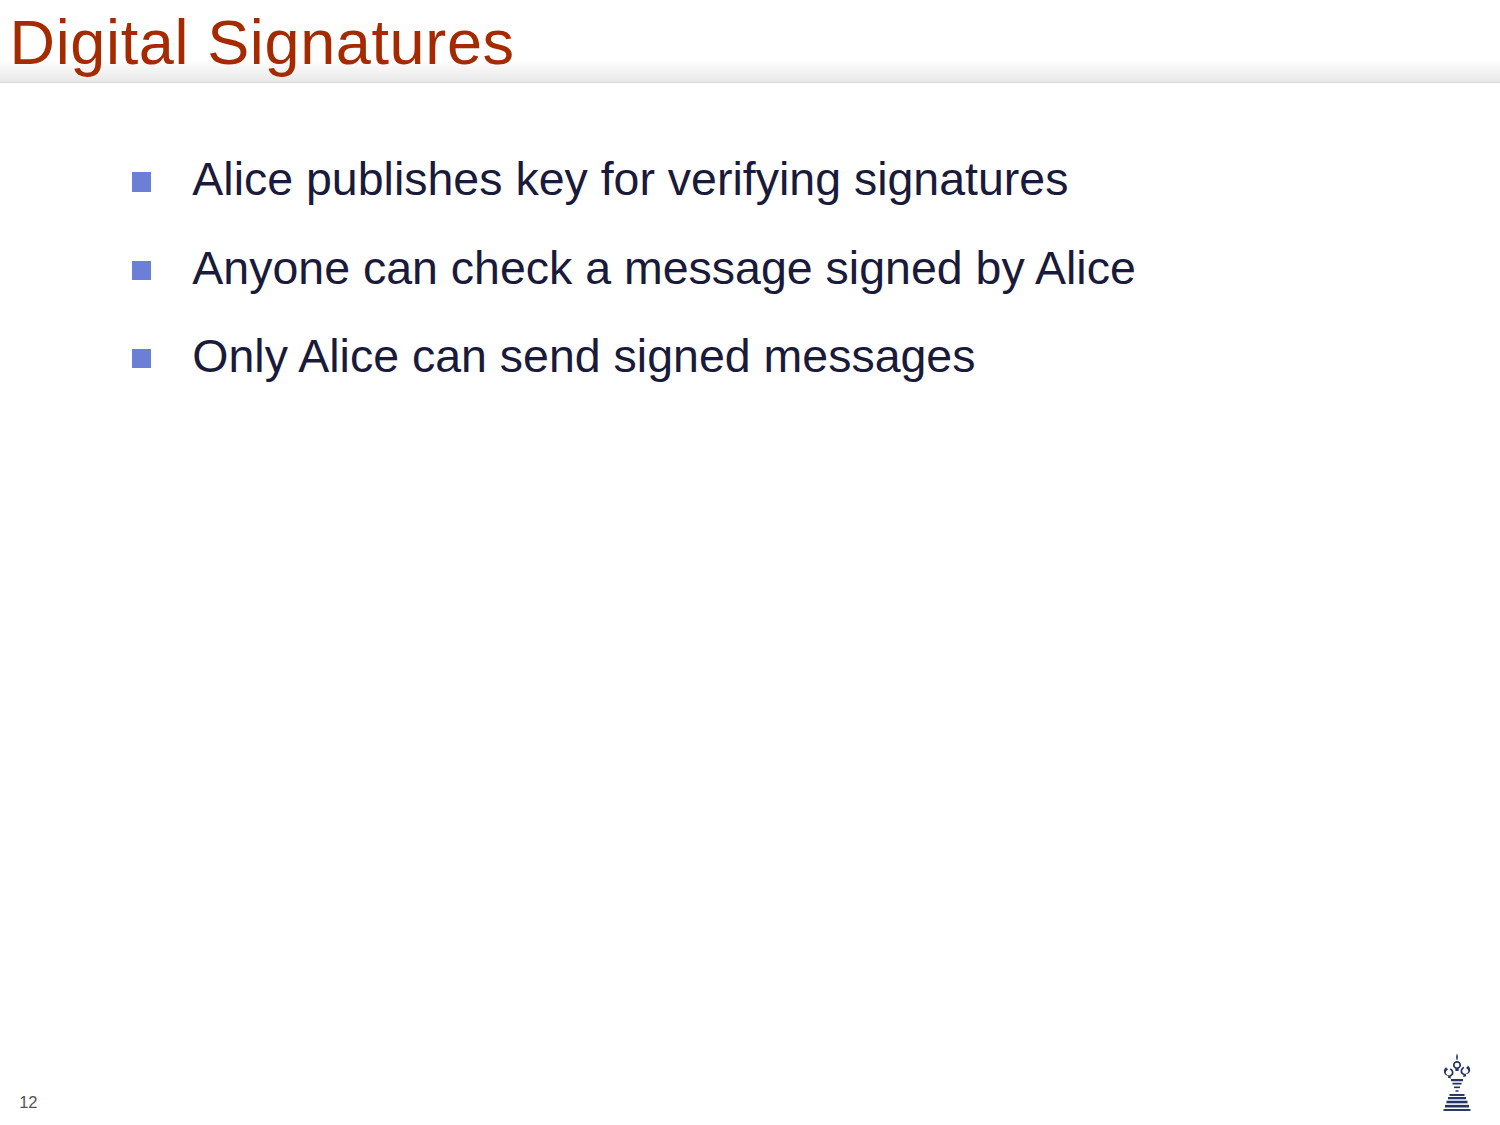Digital Signatures
Alice publishes key for verifying signatures
Anyone can check a message signed by Alice
Only Alice can send signed messages
12